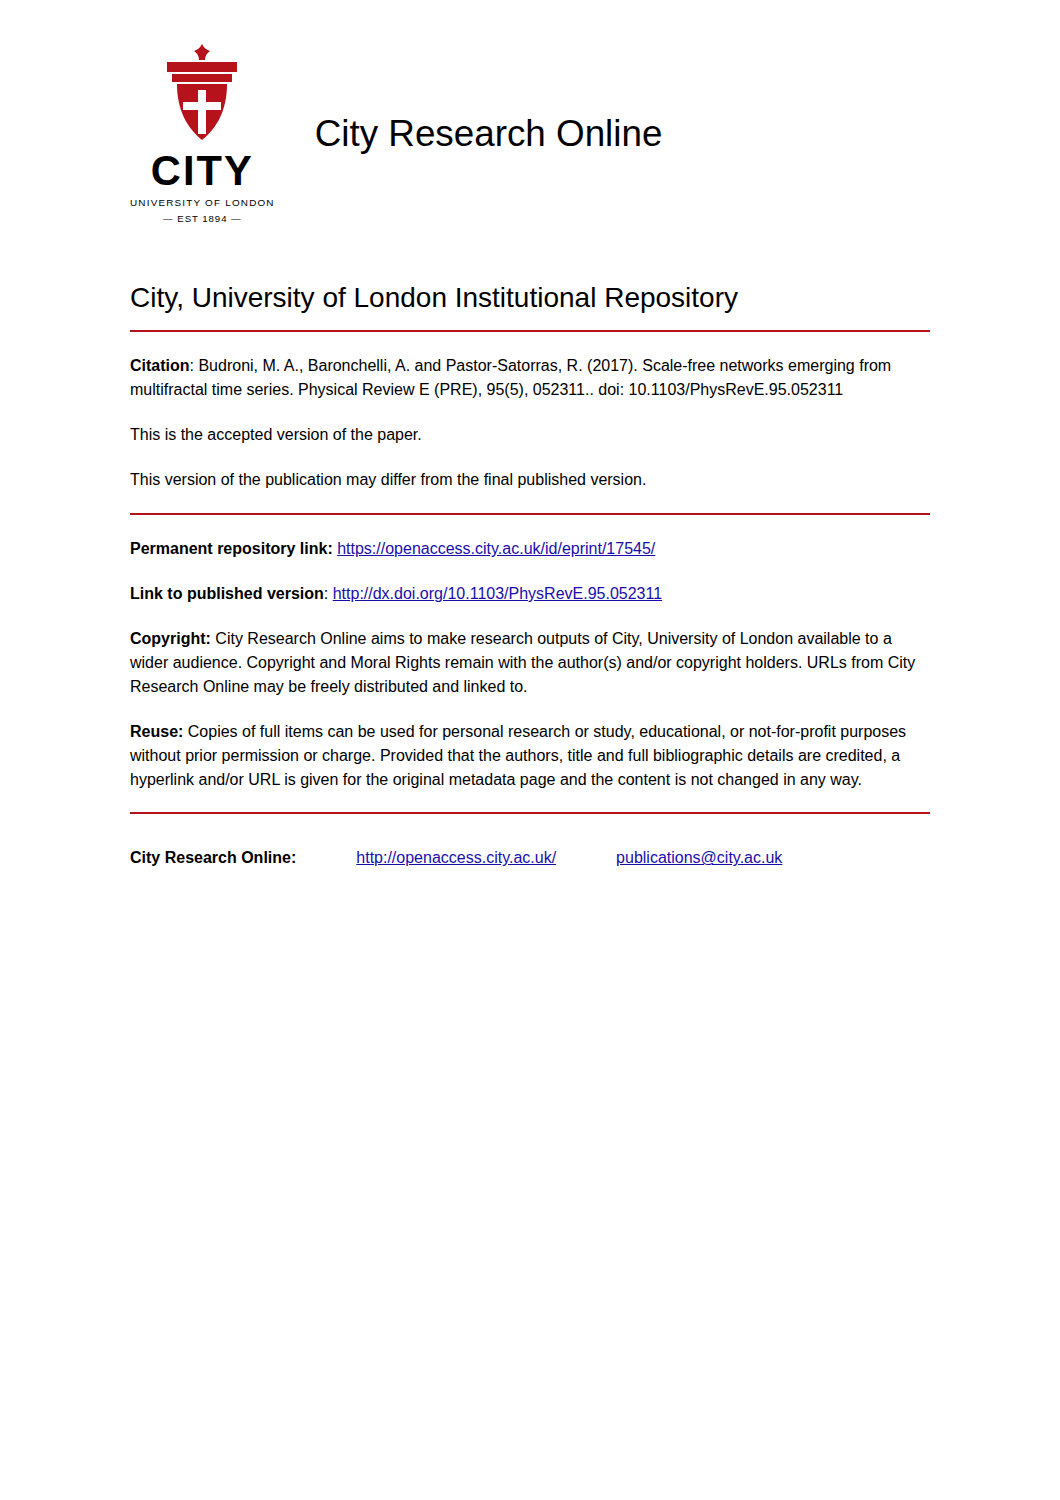CITY
University of London
— EST 1894 —
City Research Online
City, University of London Institutional Repository
Citation: Budroni, M. A., Baronchelli, A. and Pastor-Satorras, R. (2017). Scale-free networks emerging from multifractal time series. Physical Review E (PRE), 95(5), 052311.. doi: 10.1103/PhysRevE.95.052311
This is the accepted version of the paper.
This version of the publication may differ from the final published version.
Permanent repository link: https://openaccess.city.ac.uk/id/eprint/17545/
Link to published version: http://dx.doi.org/10.1103/PhysRevE.95.052311
Copyright: City Research Online aims to make research outputs of City, University of London available to a wider audience. Copyright and Moral Rights remain with the author(s) and/or copyright holders. URLs from City Research Online may be freely distributed and linked to.
Reuse: Copies of full items can be used for personal research or study, educational, or not-for-profit purposes without prior permission or charge. Provided that the authors, title and full bibliographic details are credited, a hyperlink and/or URL is given for the original metadata page and the content is not changed in any way.
City Research Online: http://openaccess.city.ac.uk/ publications@city.ac.uk